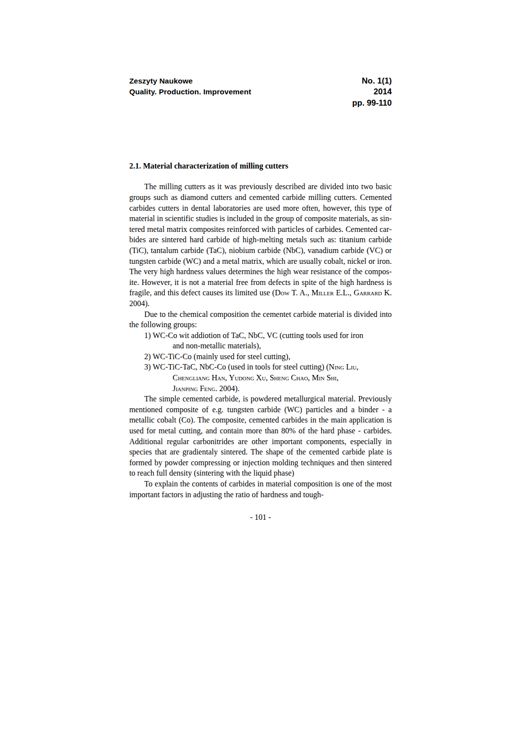Zeszyty Naukowe
Quality. Production. Improvement
No. 1(1)
2014
pp. 99-110
2.1. Material characterization of milling cutters
The milling cutters as it was previously described are divided into two basic groups such as diamond cutters and cemented carbide milling cutters. Cemented carbides cutters in dental laboratories are used more often, however, this type of material in scientific studies is included in the group of composite materials, as sintered metal matrix composites reinforced with particles of carbides. Cemented carbides are sintered hard carbide of high-melting metals such as: titanium carbide (TiC), tantalum carbide (TaC), niobium carbide (NbC), vanadium carbide (VC) or tungsten carbide (WC) and a metal matrix, which are usually cobalt, nickel or iron. The very high hardness values determines the high wear resistance of the composite. However, it is not a material free from defects in spite of the high hardness is fragile, and this defect causes its limited use (Dow T. A., Miller E.L., Garrard K. 2004).
Due to the chemical composition the cementet carbide material is divided into the following groups:
1) WC-Co wit addiotion of TaC, NbC, VC (cutting tools used for iron and non-metallic materials),
2) WC-TiC-Co (mainly used for steel cutting),
3) WC-TiC-TaC, NbC-Co (used in tools for steel cutting) (Ning Liu, Chengliang Han, Yudong Xu, Sheng Chao, Min Shi, Jianping Feng. 2004).
The simple cemented carbide, is powdered metallurgical material. Previously mentioned composite of e.g. tungsten carbide (WC) particles and a binder - a metallic cobalt (Co). The composite, cemented carbides in the main application is used for metal cutting, and contain more than 80% of the hard phase - carbides. Additional regular carbonitrides are other important components, especially in species that are gradientaly sintered. The shape of the cemented carbide plate is formed by powder compressing or injection molding techniques and then sintered to reach full density (sintering with the liquid phase)
To explain the contents of carbides in material composition is one of the most important factors in adjusting the ratio of hardness and tough-
- 101 -